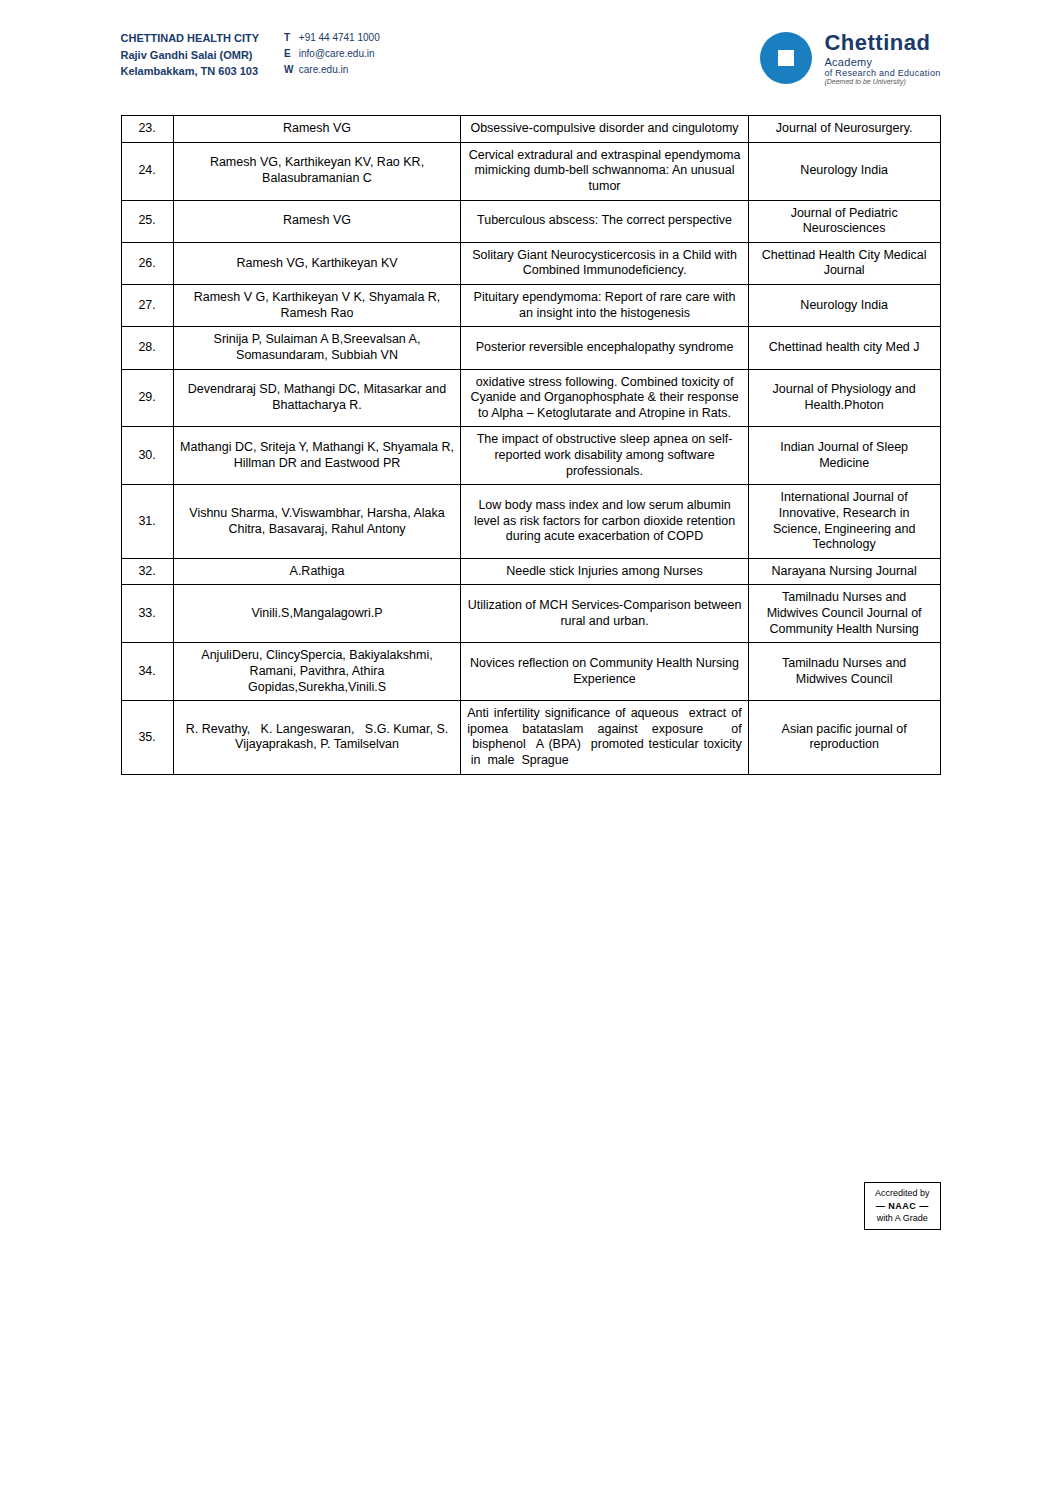CHETTINAD HEALTH CITY
Rajiv Gandhi Salai (OMR)
Kelambakkam, TN 603 103
T +91 44 4741 1000
E info@care.edu.in
W care.edu.in
Chettinad
Academy
of Research and Education
(Deemed to be University)
| 23. | Ramesh VG | Obsessive-compulsive disorder and cingulotomy | Journal of Neurosurgery. |
| 24. | Ramesh VG, Karthikeyan KV, Rao KR, Balasubramanian C | Cervical extradural and extraspinal ependymoma mimicking dumb-bell schwannoma: An unusual tumor | Neurology India |
| 25. | Ramesh VG | Tuberculous abscess: The correct perspective | Journal of Pediatric Neurosciences |
| 26. | Ramesh VG, Karthikeyan KV | Solitary Giant Neurocysticercosis in a Child with Combined Immunodeficiency. | Chettinad Health City Medical Journal |
| 27. | Ramesh V G, Karthikeyan V K, Shyamala R, Ramesh Rao | Pituitary ependymoma: Report of rare care with an insight into the histogenesis | Neurology India |
| 28. | Srinija P, Sulaiman A B,Sreevalsan A, Somasundaram, Subbiah VN | Posterior reversible encephalopathy syndrome | Chettinad health city Med J |
| 29. | Devendraraj SD, Mathangi DC, Mitasarkar and Bhattacharya R. | oxidative stress following. Combined toxicity of Cyanide and Organophosphate & their response to Alpha – Ketoglutarate and Atropine in Rats. | Journal of Physiology and Health.Photon |
| 30. | Mathangi DC, Sriteja Y, Mathangi K, Shyamala R, Hillman DR and Eastwood PR | The impact of obstructive sleep apnea on self-reported work disability among software professionals. | Indian Journal of Sleep Medicine |
| 31. | Vishnu Sharma, V.Viswambhar, Harsha, Alaka Chitra, Basavaraj, Rahul Antony | Low body mass index and low serum albumin level as risk factors for carbon dioxide retention during acute exacerbation of COPD | International Journal of Innovative, Research in Science, Engineering and Technology |
| 32. | A.Rathiga | Needle stick Injuries among Nurses | Narayana Nursing Journal |
| 33. | Vinili.S,Mangalagowri.P | Utilization of MCH Services-Comparison between rural and urban. | Tamilnadu Nurses and Midwives Council Journal of Community Health Nursing |
| 34. | AnjuliDeru, ClincySpercia, Bakiyalakshmi, Ramani, Pavithra, Athira Gopidas,Surekha,Vinili.S | Novices reflection on Community Health Nursing Experience | Tamilnadu Nurses and Midwives Council |
| 35. | R. Revathy, K. Langeswaran, S.G. Kumar, S. Vijayaprakash, P. Tamilselvan | Anti infertility significance of aqueous extract of ipomea batataslam against exposure of bisphenol A (BPA) promoted testicular toxicity in male Sprague | Asian pacific journal of reproduction |
Accredited by
— NAAC —
with A Grade